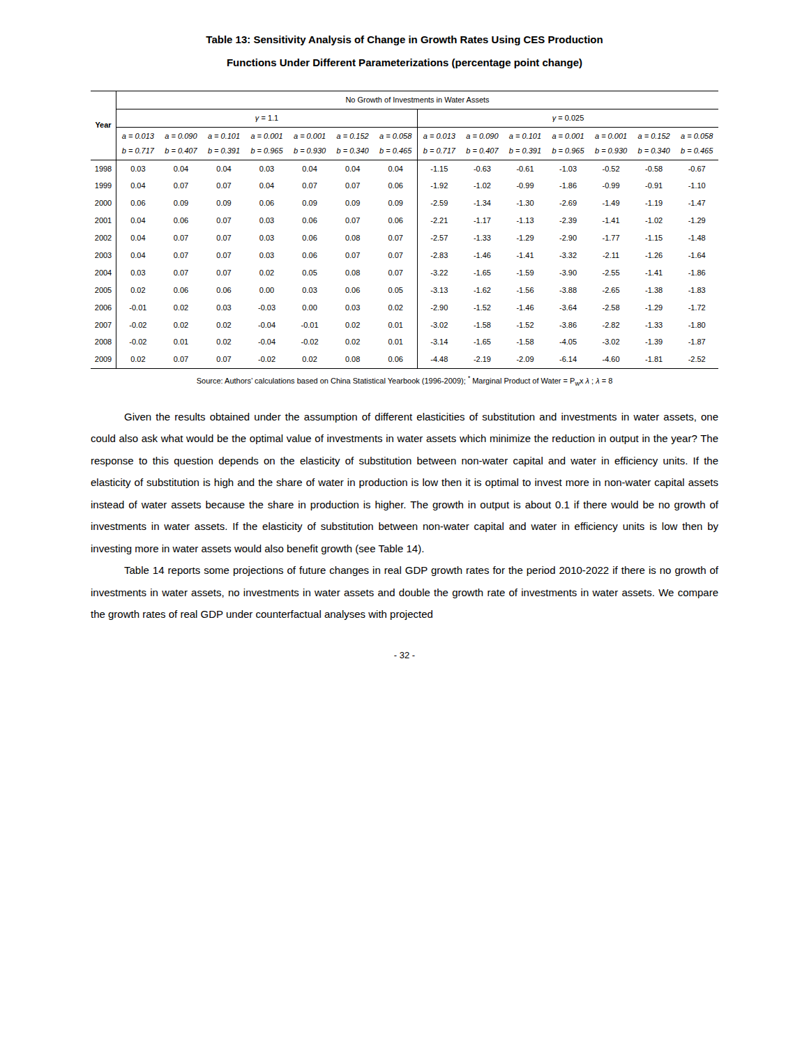Table 13: Sensitivity Analysis of Change in Growth Rates Using CES Production
Functions Under Different Parameterizations (percentage point change)
| Year | No Growth of Investments in Water Assets |
| --- | --- |
| γ = 1.1 | γ = 0.025 |
| a = 0.013 b = 0.717 | a = 0.090 b = 0.407 | a = 0.101 b = 0.391 | a = 0.001 b = 0.965 | a = 0.001 b = 0.930 | a = 0.152 b = 0.340 | a = 0.058 b = 0.465 | a = 0.013 b = 0.717 | a = 0.090 b = 0.407 | a = 0.101 b = 0.391 | a = 0.001 b = 0.965 | a = 0.001 b = 0.930 | a = 0.152 b = 0.340 | a = 0.058 b = 0.465 |
| 1998 | 0.03 | 0.04 | 0.04 | 0.03 | 0.04 | 0.04 | 0.04 | -1.15 | -0.63 | -0.61 | -1.03 | -0.52 | -0.58 | -0.67 |
| 1999 | 0.04 | 0.07 | 0.07 | 0.04 | 0.07 | 0.07 | 0.06 | -1.92 | -1.02 | -0.99 | -1.86 | -0.99 | -0.91 | -1.10 |
| 2000 | 0.06 | 0.09 | 0.09 | 0.06 | 0.09 | 0.09 | 0.09 | -2.59 | -1.34 | -1.30 | -2.69 | -1.49 | -1.19 | -1.47 |
| 2001 | 0.04 | 0.06 | 0.07 | 0.03 | 0.06 | 0.07 | 0.06 | -2.21 | -1.17 | -1.13 | -2.39 | -1.41 | -1.02 | -1.29 |
| 2002 | 0.04 | 0.07 | 0.07 | 0.03 | 0.06 | 0.08 | 0.07 | -2.57 | -1.33 | -1.29 | -2.90 | -1.77 | -1.15 | -1.48 |
| 2003 | 0.04 | 0.07 | 0.07 | 0.03 | 0.06 | 0.07 | 0.07 | -2.83 | -1.46 | -1.41 | -3.32 | -2.11 | -1.26 | -1.64 |
| 2004 | 0.03 | 0.07 | 0.07 | 0.02 | 0.05 | 0.08 | 0.07 | -3.22 | -1.65 | -1.59 | -3.90 | -2.55 | -1.41 | -1.86 |
| 2005 | 0.02 | 0.06 | 0.06 | 0.00 | 0.03 | 0.06 | 0.05 | -3.13 | -1.62 | -1.56 | -3.88 | -2.65 | -1.38 | -1.83 |
| 2006 | -0.01 | 0.02 | 0.03 | -0.03 | 0.00 | 0.03 | 0.02 | -2.90 | -1.52 | -1.46 | -3.64 | -2.58 | -1.29 | -1.72 |
| 2007 | -0.02 | 0.02 | 0.02 | -0.04 | -0.01 | 0.02 | 0.01 | -3.02 | -1.58 | -1.52 | -3.86 | -2.82 | -1.33 | -1.80 |
| 2008 | -0.02 | 0.01 | 0.02 | -0.04 | -0.02 | 0.02 | 0.01 | -3.14 | -1.65 | -1.58 | -4.05 | -3.02 | -1.39 | -1.87 |
| 2009 | 0.02 | 0.07 | 0.07 | -0.02 | 0.02 | 0.08 | 0.06 | -4.48 | -2.19 | -2.09 | -6.14 | -4.60 | -1.81 | -2.52 |
Source: Authors’ calculations based on China Statistical Yearbook (1996-2009); * Marginal Product of Water = Pwx λ ; λ = 8
Given the results obtained under the assumption of different elasticities of substitution and investments in water assets, one could also ask what would be the optimal value of investments in water assets which minimize the reduction in output in the year? The response to this question depends on the elasticity of substitution between non-water capital and water in efficiency units. If the elasticity of substitution is high and the share of water in production is low then it is optimal to invest more in non-water capital assets instead of water assets because the share in production is higher. The growth in output is about 0.1 if there would be no growth of investments in water assets. If the elasticity of substitution between non-water capital and water in efficiency units is low then by investing more in water assets would also benefit growth (see Table 14).
Table 14 reports some projections of future changes in real GDP growth rates for the period 2010-2022 if there is no growth of investments in water assets, no investments in water assets and double the growth rate of investments in water assets. We compare the growth rates of real GDP under counterfactual analyses with projected
- 32 -